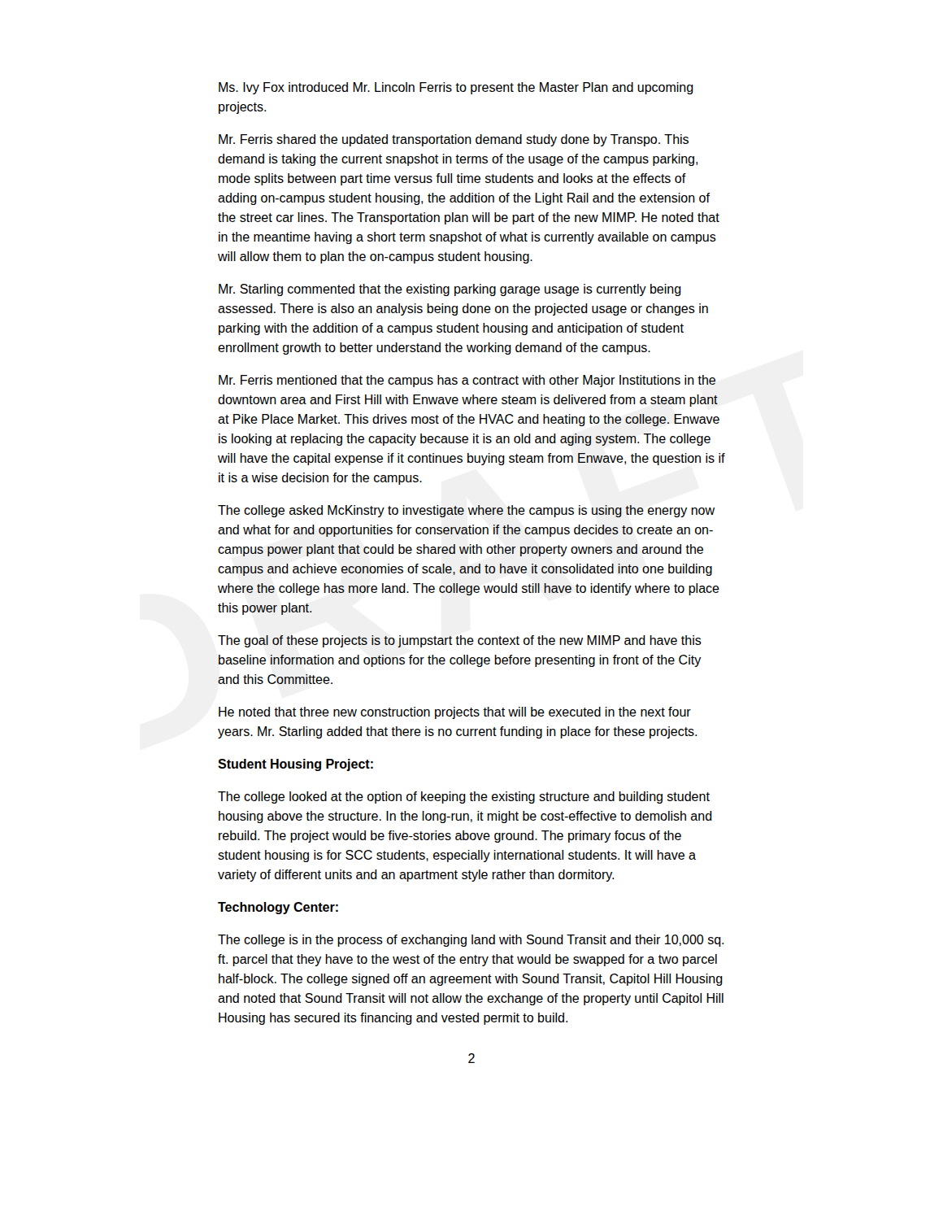DRAFT
Ms. Ivy Fox introduced Mr. Lincoln Ferris to present the Master Plan and upcoming projects.
Mr. Ferris shared the updated transportation demand study done by Transpo. This demand is taking the current snapshot in terms of the usage of the campus parking, mode splits between part time versus full time students and looks at the effects of adding on-campus student housing, the addition of the Light Rail and the extension of the street car lines. The Transportation plan will be part of the new MIMP. He noted that in the meantime having a short term snapshot of what is currently available on campus will allow them to plan the on-campus student housing.
Mr. Starling commented that the existing parking garage usage is currently being assessed. There is also an analysis being done on the projected usage or changes in parking with the addition of a campus student housing and anticipation of student enrollment growth to better understand the working demand of the campus.
Mr. Ferris mentioned that the campus has a contract with other Major Institutions in the downtown area and First Hill with Enwave where steam is delivered from a steam plant at Pike Place Market. This drives most of the HVAC and heating to the college. Enwave is looking at replacing the capacity because it is an old and aging system. The college will have the capital expense if it continues buying steam from Enwave, the question is if it is a wise decision for the campus.
The college asked McKinstry to investigate where the campus is using the energy now and what for and opportunities for conservation if the campus decides to create an on-campus power plant that could be shared with other property owners and around the campus and achieve economies of scale, and to have it consolidated into one building where the college has more land. The college would still have to identify where to place this power plant.
The goal of these projects is to jumpstart the context of the new MIMP and have this baseline information and options for the college before presenting in front of the City and this Committee.
He noted that three new construction projects that will be executed in the next four years. Mr. Starling added that there is no current funding in place for these projects.
Student Housing Project:
The college looked at the option of keeping the existing structure and building student housing above the structure. In the long-run, it might be cost-effective to demolish and rebuild. The project would be five-stories above ground. The primary focus of the student housing is for SCC students, especially international students. It will have a variety of different units and an apartment style rather than dormitory.
Technology Center:
The college is in the process of exchanging land with Sound Transit and their 10,000 sq. ft. parcel that they have to the west of the entry that would be swapped for a two parcel half-block. The college signed off an agreement with Sound Transit, Capitol Hill Housing and noted that Sound Transit will not allow the exchange of the property until Capitol Hill Housing has secured its financing and vested permit to build.
2